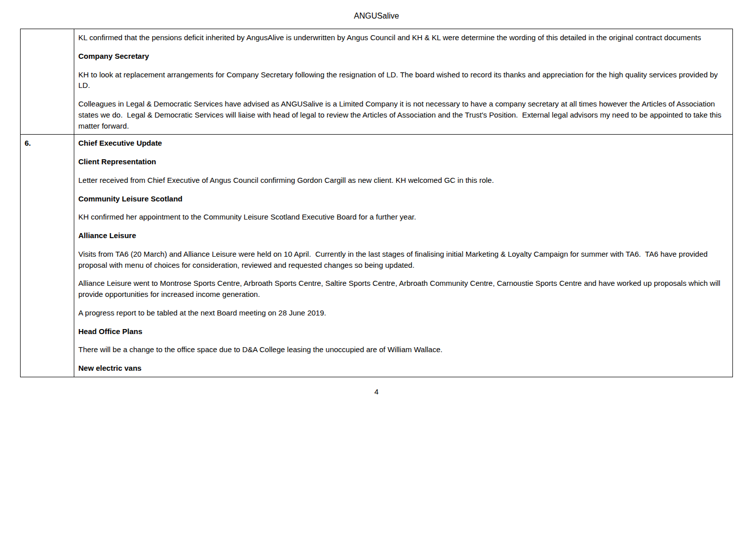ANGUSalive
| | KL confirmed that the pensions deficit inherited by AngusAlive is underwritten by Angus Council and KH & KL were determine the wording of this detailed in the original contract documents Company Secretary KH to look at replacement arrangements for Company Secretary following the resignation of LD. The board wished to record its thanks and appreciation for the high quality services provided by LD. Colleagues in Legal & Democratic Services have advised as ANGUSalive is a Limited Company it is not necessary to have a company secretary at all times however the Articles of Association states we do. Legal & Democratic Services will liaise with head of legal to review the Articles of Association and the Trust's Position. External legal advisors my need to be appointed to take this matter forward. |
| 6. | Chief Executive Update Client Representation Letter received from Chief Executive of Angus Council confirming Gordon Cargill as new client. KH welcomed GC in this role. Community Leisure Scotland KH confirmed her appointment to the Community Leisure Scotland Executive Board for a further year. Alliance Leisure Visits from TA6 (20 March) and Alliance Leisure were held on 10 April. Currently in the last stages of finalising initial Marketing & Loyalty Campaign for summer with TA6. TA6 have provided proposal with menu of choices for consideration, reviewed and requested changes so being updated. Alliance Leisure went to Montrose Sports Centre, Arbroath Sports Centre, Saltire Sports Centre, Arbroath Community Centre, Carnoustie Sports Centre and have worked up proposals which will provide opportunities for increased income generation. A progress report to be tabled at the next Board meeting on 28 June 2019. Head Office Plans There will be a change to the office space due to D&A College leasing the unoccupied are of William Wallace. New electric vans |
4